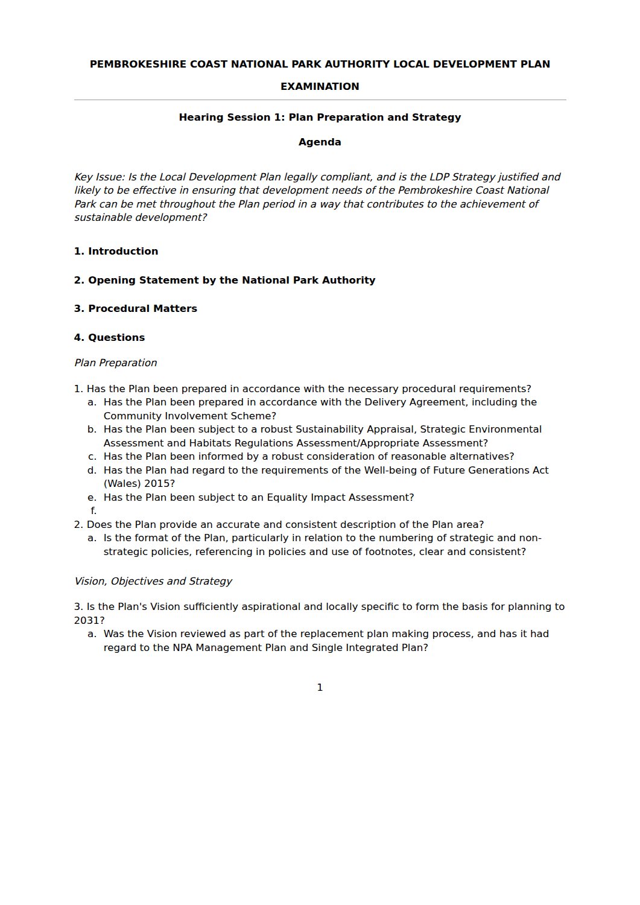Pembrokeshire Coast National Park Authority Local Development Plan
Examination
Hearing Session 1: Plan Preparation and Strategy
Agenda
Key Issue: Is the Local Development Plan legally compliant, and is the LDP Strategy justified and likely to be effective in ensuring that development needs of the Pembrokeshire Coast National Park can be met throughout the Plan period in a way that contributes to the achievement of sustainable development?
1. Introduction
2. Opening Statement by the National Park Authority
3. Procedural Matters
4. Questions
Plan Preparation
1. Has the Plan been prepared in accordance with the necessary procedural requirements?
Has the Plan been prepared in accordance with the Delivery Agreement, including the Community Involvement Scheme?
Has the Plan been subject to a robust Sustainability Appraisal, Strategic Environmental Assessment and Habitats Regulations Assessment/Appropriate Assessment?
Has the Plan been informed by a robust consideration of reasonable alternatives?
Has the Plan had regard to the requirements of the Well-being of Future Generations Act (Wales) 2015?
Has the Plan been subject to an Equality Impact Assessment?
2. Does the Plan provide an accurate and consistent description of the Plan area?
Is the format of the Plan, particularly in relation to the numbering of strategic and non-strategic policies, referencing in policies and use of footnotes, clear and consistent?
Vision, Objectives and Strategy
3. Is the Plan's Vision sufficiently aspirational and locally specific to form the basis for planning to 2031?
Was the Vision reviewed as part of the replacement plan making process, and has it had regard to the NPA Management Plan and Single Integrated Plan?
1